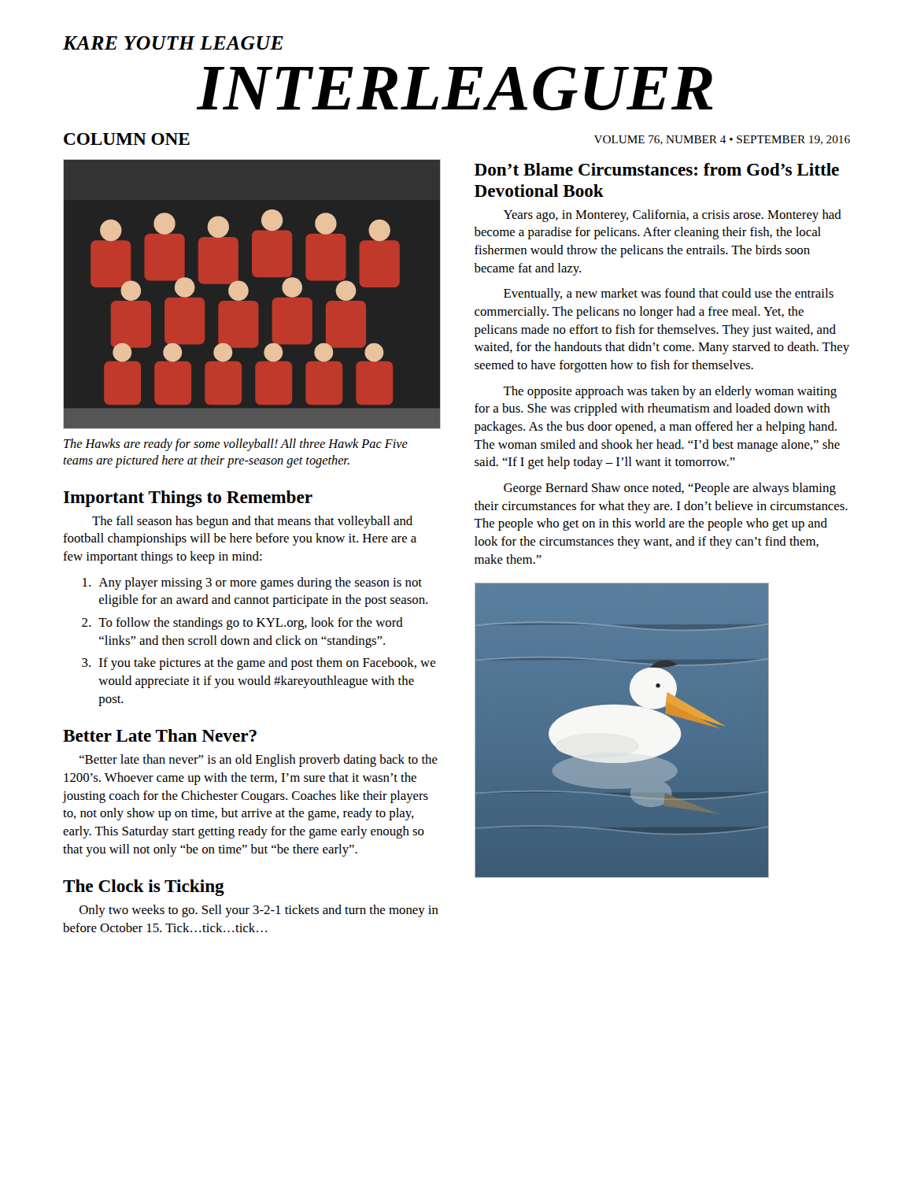KARE YOUTH LEAGUE
INTERLEAGUER
COLUMN ONE
The Hawks are ready for some volleyball! All three Hawk Pac Five teams are pictured here at their pre-season get together.
Important Things to Remember
The fall season has begun and that means that volleyball and football championships will be here before you know it. Here are a few important things to keep in mind:
Any player missing 3 or more games during the season is not eligible for an award and cannot participate in the post season.
To follow the standings go to KYL.org, look for the word “links” and then scroll down and click on “standings”.
If you take pictures at the game and post them on Facebook, we would appreciate it if you would #kareyouthleague with the post.
Better Late Than Never?
“Better late than never” is an old English proverb dating back to the 1200’s. Whoever came up with the term, I’m sure that it wasn’t the jousting coach for the Chichester Cougars. Coaches like their players to, not only show up on time, but arrive at the game, ready to play, early. This Saturday start getting ready for the game early enough so that you will not only “be on time” but “be there early”.
The Clock is Ticking
Only two weeks to go. Sell your 3-2-1 tickets and turn the money in before October 15. Tick…tick…tick…
VOLUME 76, NUMBER 4 • SEPTEMBER 19, 2016
Don’t Blame Circumstances: from God’s Little Devotional Book
Years ago, in Monterey, California, a crisis arose. Monterey had become a paradise for pelicans. After cleaning their fish, the local fishermen would throw the pelicans the entrails. The birds soon became fat and lazy.
Eventually, a new market was found that could use the entrails commercially. The pelicans no longer had a free meal. Yet, the pelicans made no effort to fish for themselves. They just waited, and waited, for the handouts that didn’t come. Many starved to death. They seemed to have forgotten how to fish for themselves.
The opposite approach was taken by an elderly woman waiting for a bus. She was crippled with rheumatism and loaded down with packages. As the bus door opened, a man offered her a helping hand. The woman smiled and shook her head. “I’d best manage alone,” she said. “If I get help today – I’ll want it tomorrow.”
George Bernard Shaw once noted, “People are always blaming their circumstances for what they are. I don’t believe in circumstances. The people who get on in this world are the people who get up and look for the circumstances they want, and if they can’t find them, make them.”